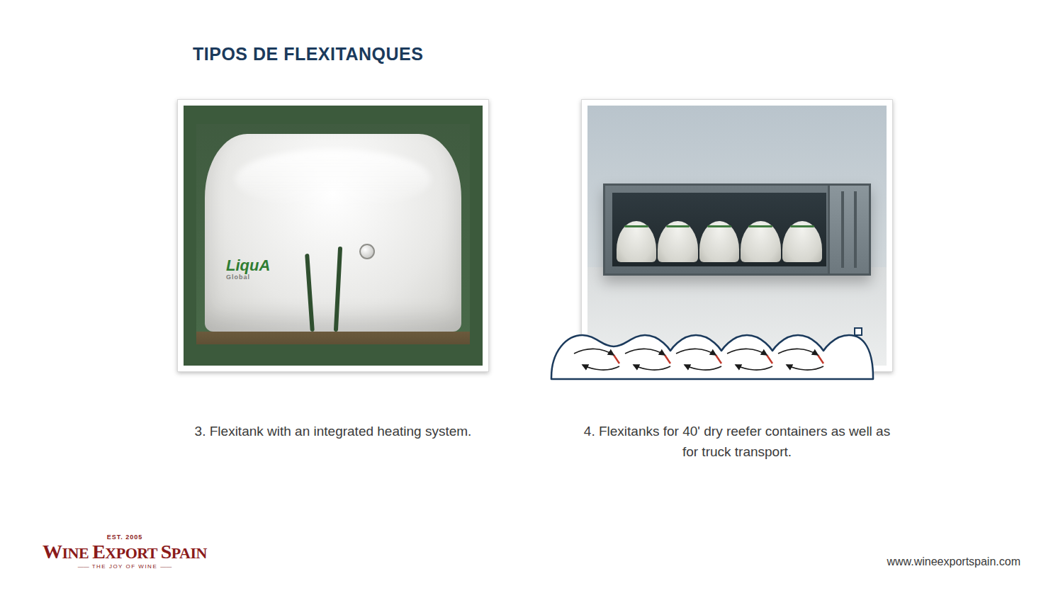Tipos de Flexitanques
LiquAGlobal
3. Flexitank with an integrated heating system.
4. Flexitanks for 40' dry reefer containers as well as for truck transport.
EST. 2005
WINE EXPORT SPAIN
THE JOY OF WINE
www.wineexportspain.com